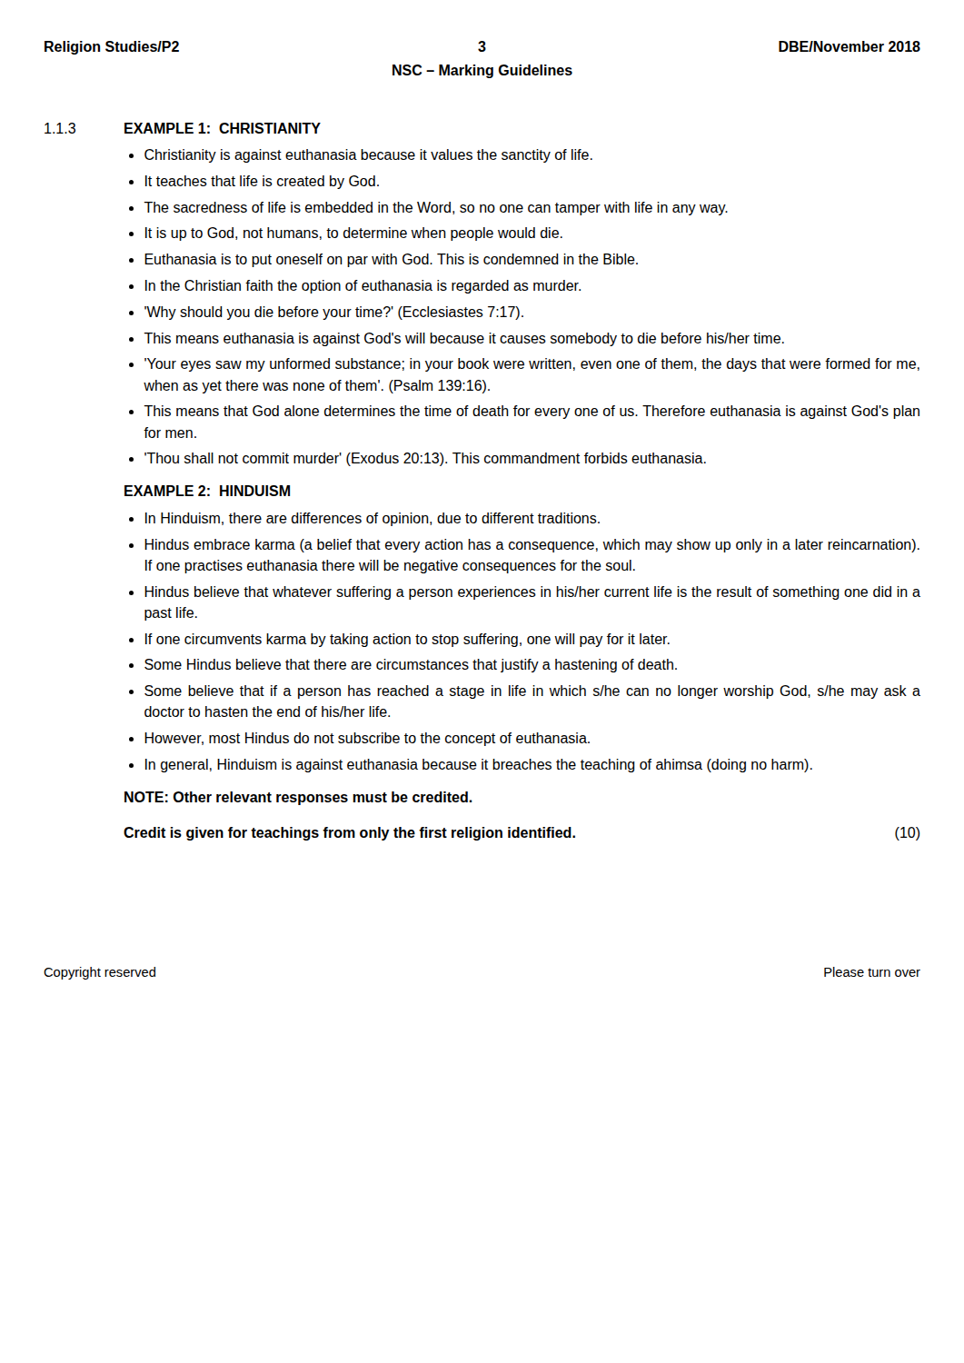Religion Studies/P2
3
DBE/November 2018
NSC – Marking Guidelines
1.1.3
EXAMPLE 1: CHRISTIANITY
Christianity is against euthanasia because it values the sanctity of life.
It teaches that life is created by God.
The sacredness of life is embedded in the Word, so no one can tamper with life in any way.
It is up to God, not humans, to determine when people would die.
Euthanasia is to put oneself on par with God. This is condemned in the Bible.
In the Christian faith the option of euthanasia is regarded as murder.
'Why should you die before your time?' (Ecclesiastes 7:17).
This means euthanasia is against God's will because it causes somebody to die before his/her time.
'Your eyes saw my unformed substance; in your book were written, even one of them, the days that were formed for me, when as yet there was none of them'. (Psalm 139:16).
This means that God alone determines the time of death for every one of us. Therefore euthanasia is against God's plan for men.
'Thou shall not commit murder' (Exodus 20:13). This commandment forbids euthanasia.
EXAMPLE 2: HINDUISM
In Hinduism, there are differences of opinion, due to different traditions.
Hindus embrace karma (a belief that every action has a consequence, which may show up only in a later reincarnation). If one practises euthanasia there will be negative consequences for the soul.
Hindus believe that whatever suffering a person experiences in his/her current life is the result of something one did in a past life.
If one circumvents karma by taking action to stop suffering, one will pay for it later.
Some Hindus believe that there are circumstances that justify a hastening of death.
Some believe that if a person has reached a stage in life in which s/he can no longer worship God, s/he may ask a doctor to hasten the end of his/her life.
However, most Hindus do not subscribe to the concept of euthanasia.
In general, Hinduism is against euthanasia because it breaches the teaching of ahimsa (doing no harm).
NOTE: Other relevant responses must be credited.
Credit is given for teachings from only the first religion identified. (10)
Copyright reserved
Please turn over